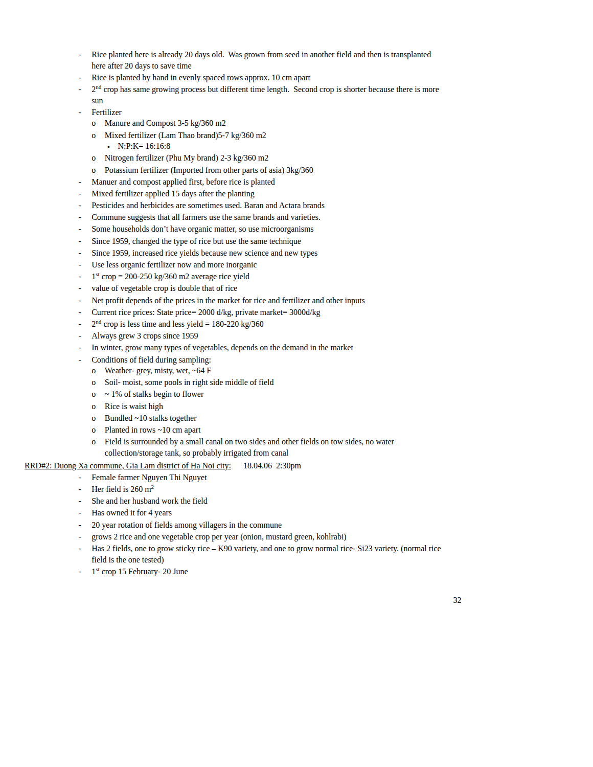Rice planted here is already 20 days old. Was grown from seed in another field and then is transplanted here after 20 days to save time
Rice is planted by hand in evenly spaced rows approx. 10 cm apart
2nd crop has same growing process but different time length. Second crop is shorter because there is more sun
Fertilizer
Manure and Compost 3-5 kg/360 m2
Mixed fertilizer (Lam Thao brand)5-7 kg/360 m2
N:P:K= 16:16:8
Nitrogen fertilizer (Phu My brand) 2-3 kg/360 m2
Potassium fertilizer (Imported from other parts of asia) 3kg/360
Manuer and compost applied first, before rice is planted
Mixed fertilizer applied 15 days after the planting
Pesticides and herbicides are sometimes used. Baran and Actara brands
Commune suggests that all farmers use the same brands and varieties.
Some households don’t have organic matter, so use microorganisms
Since 1959, changed the type of rice but use the same technique
Since 1959, increased rice yields because new science and new types
Use less organic fertilizer now and more inorganic
1st crop = 200-250 kg/360 m2 average rice yield
value of vegetable crop is double that of rice
Net profit depends of the prices in the market for rice and fertilizer and other inputs
Current rice prices: State price= 2000 d/kg, private market= 3000d/kg
2nd crop is less time and less yield = 180-220 kg/360
Always grew 3 crops since 1959
In winter, grow many types of vegetables, depends on the demand in the market
Conditions of field during sampling:
Weather- grey, misty, wet, ~64 F
Soil- moist, some pools in right side middle of field
~ 1% of stalks begin to flower
Rice is waist high
Bundled ~10 stalks together
Planted in rows ~10 cm apart
Field is surrounded by a small canal on two sides and other fields on tow sides, no water collection/storage tank, so probably irrigated from canal
RRD#2: Duong Xa commune, Gia Lam district of Ha Noi city: 18.04.06 2:30pm
Female farmer Nguyen Thi Nguyet
Her field is 260 m2
She and her husband work the field
Has owned it for 4 years
20 year rotation of fields among villagers in the commune
grows 2 rice and one vegetable crop per year (onion, mustard green, kohlrabi)
Has 2 fields, one to grow sticky rice – K90 variety, and one to grow normal rice- Si23 variety. (normal rice field is the one tested)
1st crop 15 February- 20 June
32